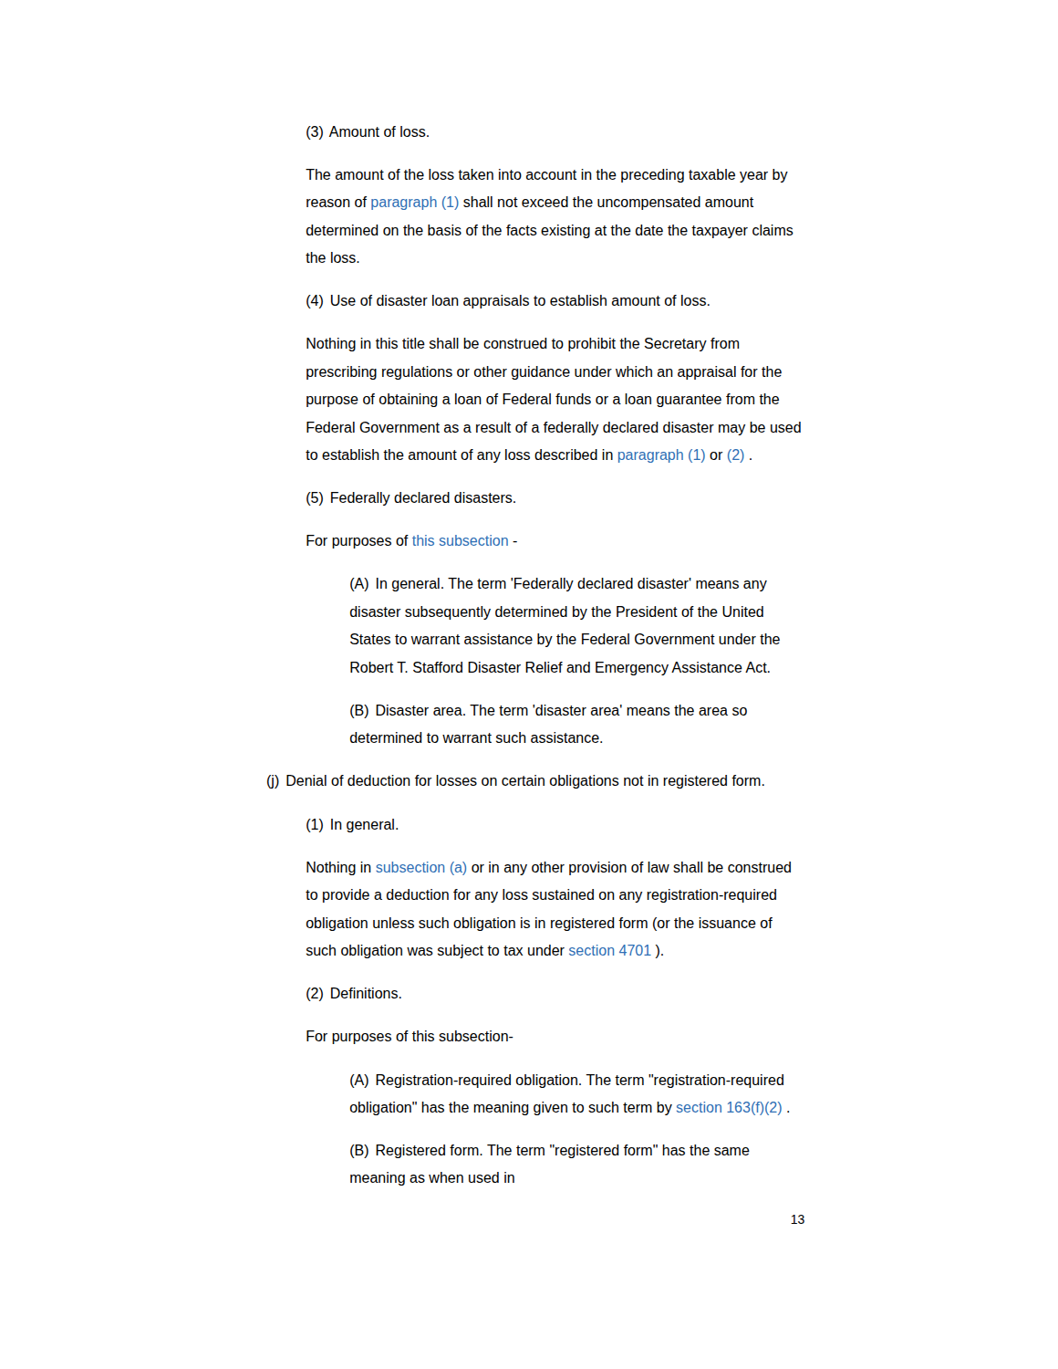(3) Amount of loss.
The amount of the loss taken into account in the preceding taxable year by reason of paragraph (1) shall not exceed the uncompensated amount determined on the basis of the facts existing at the date the taxpayer claims the loss.
(4) Use of disaster loan appraisals to establish amount of loss.
Nothing in this title shall be construed to prohibit the Secretary from prescribing regulations or other guidance under which an appraisal for the purpose of obtaining a loan of Federal funds or a loan guarantee from the Federal Government as a result of a federally declared disaster may be used to establish the amount of any loss described in paragraph (1) or (2) .
(5) Federally declared disasters.
For purposes of this subsection -
(A) In general. The term 'Federally declared disaster' means any disaster subsequently determined by the President of the United States to warrant assistance by the Federal Government under the Robert T. Stafford Disaster Relief and Emergency Assistance Act.
(B) Disaster area. The term 'disaster area' means the area so determined to warrant such assistance.
(j) Denial of deduction for losses on certain obligations not in registered form.
(1) In general.
Nothing in subsection (a) or in any other provision of law shall be construed to provide a deduction for any loss sustained on any registration-required obligation unless such obligation is in registered form (or the issuance of such obligation was subject to tax under section 4701 ).
(2) Definitions.
For purposes of this subsection-
(A) Registration-required obligation. The term "registration-required obligation" has the meaning given to such term by section 163(f)(2) .
(B) Registered form. The term "registered form" has the same meaning as when used in
13